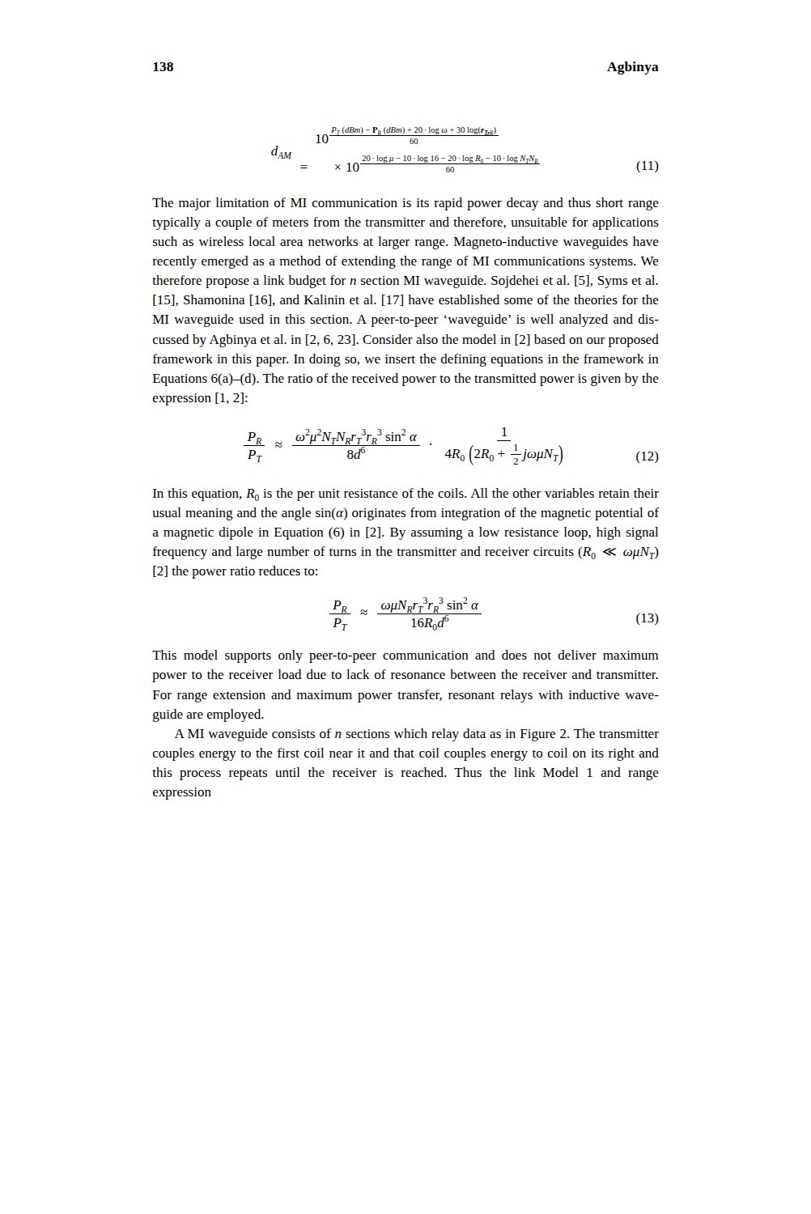138 Agbinya
dAM = 10 PT (dBm) − PR (dBm) + 20·log ω + 30 log(rTrR) 60 ×1020·log μ − 10·log 16 − 20·log R0 − 10·log NTNR 60
(11)
The major limitation of MI communication is its rapid power decay and thus short range typically a couple of meters from the transmitter and therefore, unsuitable for applications such as wireless local area networks at larger range. Magneto-inductive waveguides have recently emerged as a method of extending the range of MI communications systems. We therefore propose a link budget for n section MI waveguide. Sojdehei et al. [5], Syms et al. [15], Shamonina [16], and Kalinin et al. [17] have established some of the theories for the MI waveguide used in this section. A peer-to-peer ‘waveguide’ is well analyzed and discussed by Agbinya et al. in [2, 6, 23]. Consider also the model in [2] based on our proposed framework in this paper. In doing so, we insert the defining equations in the framework in Equations 6(a)–(d). The ratio of the received power to the transmitted power is given by the expression [1, 2]:
PR PT ≈ ω2μ2NTNRrT3rR3 sin2 α 8 d6 · 1 4 R0 (2 R0 + 12 jωμNT)
(12)
In this equation, R0 is the per unit resistance of the coils. All the other variables retain their usual meaning and the angle sin(α) originates from integration of the magnetic potential of a magnetic dipole in Equation (6) in [2]. By assuming a low resistance loop, high signal frequency and large number of turns in the transmitter and receiver circuits (R0 ≪ ωμNT) [2] the power ratio reduces to:
PR PT ≈ ωμNRrT3rR3 sin2 α 16 R0d6
(13)
This model supports only peer-to-peer communication and does not deliver maximum power to the receiver load due to lack of resonance between the receiver and transmitter. For range extension and maximum power transfer, resonant relays with inductive waveguide are employed.
A MI waveguide consists of n sections which relay data as in Figure 2. The transmitter couples energy to the first coil near it and that coil couples energy to coil on its right and this process repeats until the receiver is reached. Thus the link Model 1 and range expression